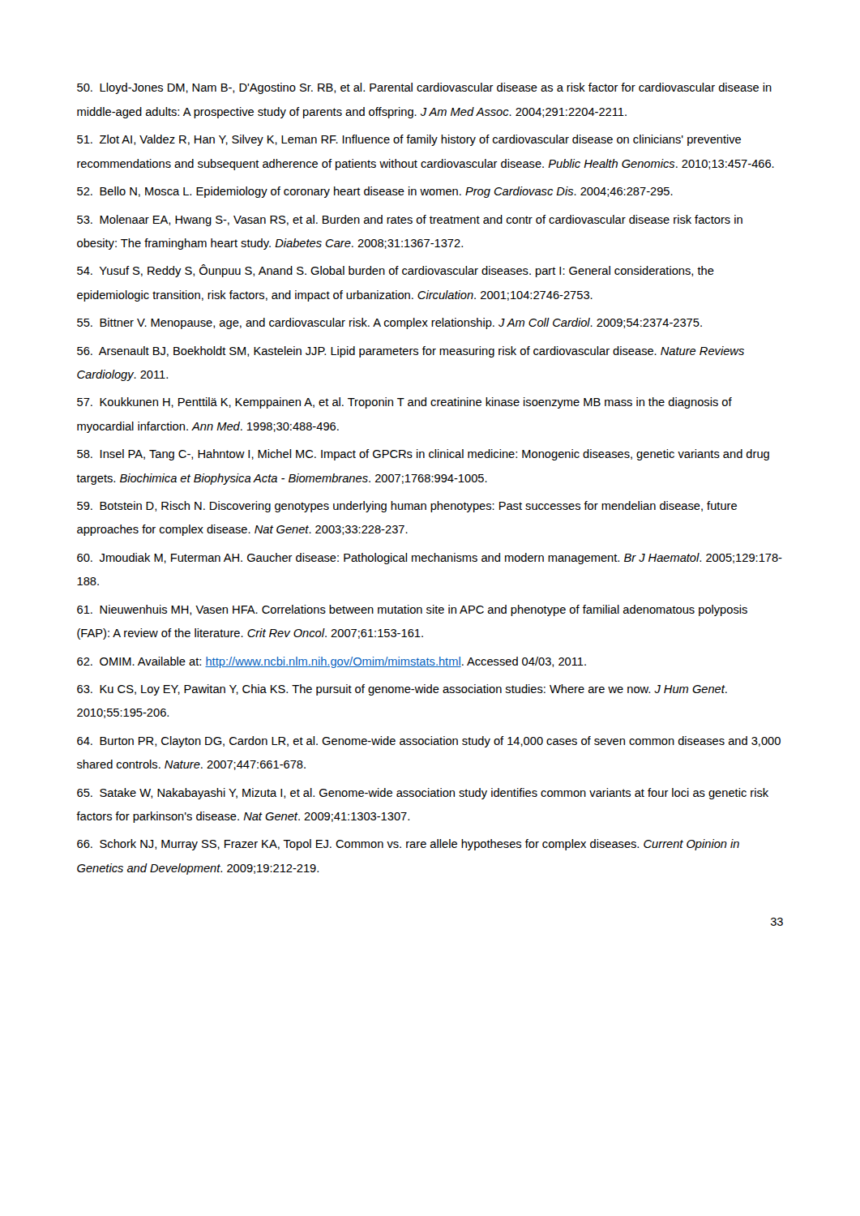50. Lloyd-Jones DM, Nam B-, D'Agostino Sr. RB, et al. Parental cardiovascular disease as a risk factor for cardiovascular disease in middle-aged adults: A prospective study of parents and offspring. J Am Med Assoc. 2004;291:2204-2211.
51. Zlot AI, Valdez R, Han Y, Silvey K, Leman RF. Influence of family history of cardiovascular disease on clinicians' preventive recommendations and subsequent adherence of patients without cardiovascular disease. Public Health Genomics. 2010;13:457-466.
52. Bello N, Mosca L. Epidemiology of coronary heart disease in women. Prog Cardiovasc Dis. 2004;46:287-295.
53. Molenaar EA, Hwang S-, Vasan RS, et al. Burden and rates of treatment and contr of cardiovascular disease risk factors in obesity: The framingham heart study. Diabetes Care. 2008;31:1367-1372.
54. Yusuf S, Reddy S, Ôunpuu S, Anand S. Global burden of cardiovascular diseases. part I: General considerations, the epidemiologic transition, risk factors, and impact of urbanization. Circulation. 2001;104:2746-2753.
55. Bittner V. Menopause, age, and cardiovascular risk. A complex relationship. J Am Coll Cardiol. 2009;54:2374-2375.
56. Arsenault BJ, Boekholdt SM, Kastelein JJP. Lipid parameters for measuring risk of cardiovascular disease. Nature Reviews Cardiology. 2011.
57. Koukkunen H, Penttilä K, Kemppainen A, et al. Troponin T and creatinine kinase isoenzyme MB mass in the diagnosis of myocardial infarction. Ann Med. 1998;30:488-496.
58. Insel PA, Tang C-, Hahntow I, Michel MC. Impact of GPCRs in clinical medicine: Monogenic diseases, genetic variants and drug targets. Biochimica et Biophysica Acta - Biomembranes. 2007;1768:994-1005.
59. Botstein D, Risch N. Discovering genotypes underlying human phenotypes: Past successes for mendelian disease, future approaches for complex disease. Nat Genet. 2003;33:228-237.
60. Jmoudiak M, Futerman AH. Gaucher disease: Pathological mechanisms and modern management. Br J Haematol. 2005;129:178-188.
61. Nieuwenhuis MH, Vasen HFA. Correlations between mutation site in APC and phenotype of familial adenomatous polyposis (FAP): A review of the literature. Crit Rev Oncol. 2007;61:153-161.
62. OMIM. Available at: http://www.ncbi.nlm.nih.gov/Omim/mimstats.html. Accessed 04/03, 2011.
63. Ku CS, Loy EY, Pawitan Y, Chia KS. The pursuit of genome-wide association studies: Where are we now. J Hum Genet. 2010;55:195-206.
64. Burton PR, Clayton DG, Cardon LR, et al. Genome-wide association study of 14,000 cases of seven common diseases and 3,000 shared controls. Nature. 2007;447:661-678.
65. Satake W, Nakabayashi Y, Mizuta I, et al. Genome-wide association study identifies common variants at four loci as genetic risk factors for parkinson's disease. Nat Genet. 2009;41:1303-1307.
66. Schork NJ, Murray SS, Frazer KA, Topol EJ. Common vs. rare allele hypotheses for complex diseases. Current Opinion in Genetics and Development. 2009;19:212-219.
33